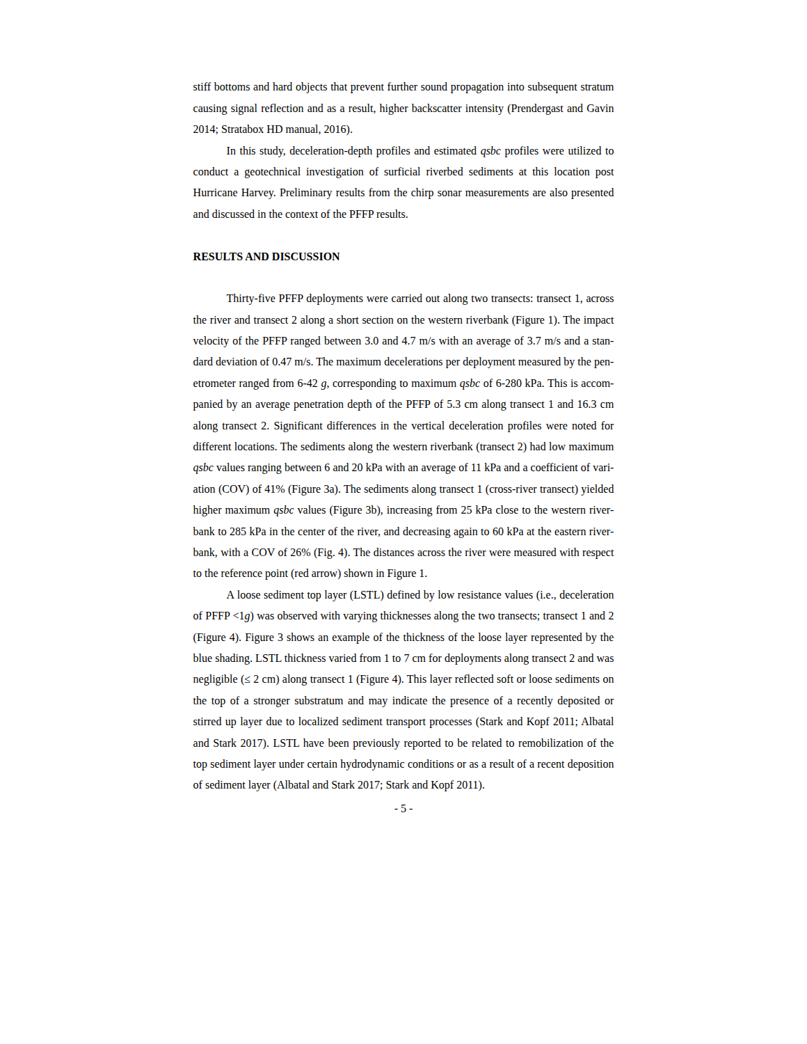stiff bottoms and hard objects that prevent further sound propagation into subsequent stratum causing signal reflection and as a result, higher backscatter intensity (Prendergast and Gavin 2014; Stratabox HD manual, 2016).
In this study, deceleration-depth profiles and estimated qsbc profiles were utilized to conduct a geotechnical investigation of surficial riverbed sediments at this location post Hurricane Harvey. Preliminary results from the chirp sonar measurements are also presented and discussed in the context of the PFFP results.
Results and Discussion
Thirty-five PFFP deployments were carried out along two transects: transect 1, across the river and transect 2 along a short section on the western riverbank (Figure 1). The impact velocity of the PFFP ranged between 3.0 and 4.7 m/s with an average of 3.7 m/s and a standard deviation of 0.47 m/s. The maximum decelerations per deployment measured by the penetrometer ranged from 6-42 g, corresponding to maximum qsbc of 6-280 kPa. This is accompanied by an average penetration depth of the PFFP of 5.3 cm along transect 1 and 16.3 cm along transect 2. Significant differences in the vertical deceleration profiles were noted for different locations. The sediments along the western riverbank (transect 2) had low maximum qsbc values ranging between 6 and 20 kPa with an average of 11 kPa and a coefficient of variation (COV) of 41% (Figure 3a). The sediments along transect 1 (cross-river transect) yielded higher maximum qsbc values (Figure 3b), increasing from 25 kPa close to the western riverbank to 285 kPa in the center of the river, and decreasing again to 60 kPa at the eastern riverbank, with a COV of 26% (Fig. 4). The distances across the river were measured with respect to the reference point (red arrow) shown in Figure 1.
A loose sediment top layer (LSTL) defined by low resistance values (i.e., deceleration of PFFP <1g) was observed with varying thicknesses along the two transects; transect 1 and 2 (Figure 4). Figure 3 shows an example of the thickness of the loose layer represented by the blue shading. LSTL thickness varied from 1 to 7 cm for deployments along transect 2 and was negligible (≤ 2 cm) along transect 1 (Figure 4). This layer reflected soft or loose sediments on the top of a stronger substratum and may indicate the presence of a recently deposited or stirred up layer due to localized sediment transport processes (Stark and Kopf 2011; Albatal and Stark 2017). LSTL have been previously reported to be related to remobilization of the top sediment layer under certain hydrodynamic conditions or as a result of a recent deposition of sediment layer (Albatal and Stark 2017; Stark and Kopf 2011).
- 5 -